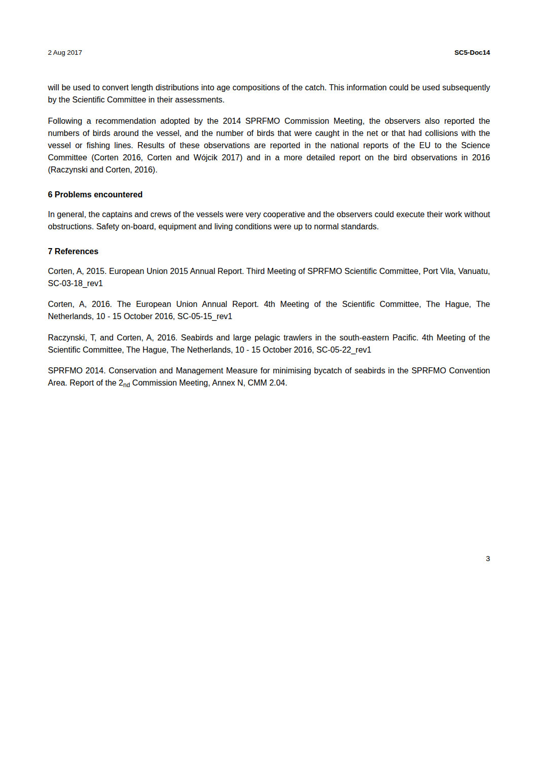2 Aug 2017 SC5-Doc14
will be used to convert length distributions into age compositions of the catch. This information could be used subsequently by the Scientific Committee in their assessments.
Following a recommendation adopted by the 2014 SPRFMO Commission Meeting, the observers also reported the numbers of birds around the vessel, and the number of birds that were caught in the net or that had collisions with the vessel or fishing lines. Results of these observations are reported in the national reports of the EU to the Science Committee (Corten 2016, Corten and Wójcik 2017) and in a more detailed report on the bird observations in 2016 (Raczynski and Corten, 2016).
6 Problems encountered
In general, the captains and crews of the vessels were very cooperative and the observers could execute their work without obstructions. Safety on-board, equipment and living conditions were up to normal standards.
7 References
Corten, A, 2015. European Union 2015 Annual Report. Third Meeting of SPRFMO Scientific Committee, Port Vila, Vanuatu, SC-03-18_rev1
Corten, A, 2016. The European Union Annual Report. 4th Meeting of the Scientific Committee, The Hague, The Netherlands, 10 - 15 October 2016, SC-05-15_rev1
Raczynski, T, and Corten, A, 2016. Seabirds and large pelagic trawlers in the south-eastern Pacific. 4th Meeting of the Scientific Committee, The Hague, The Netherlands, 10 - 15 October 2016, SC-05-22_rev1
SPRFMO 2014. Conservation and Management Measure for minimising bycatch of seabirds in the SPRFMO Convention Area. Report of the 2nd Commission Meeting, Annex N, CMM 2.04.
3